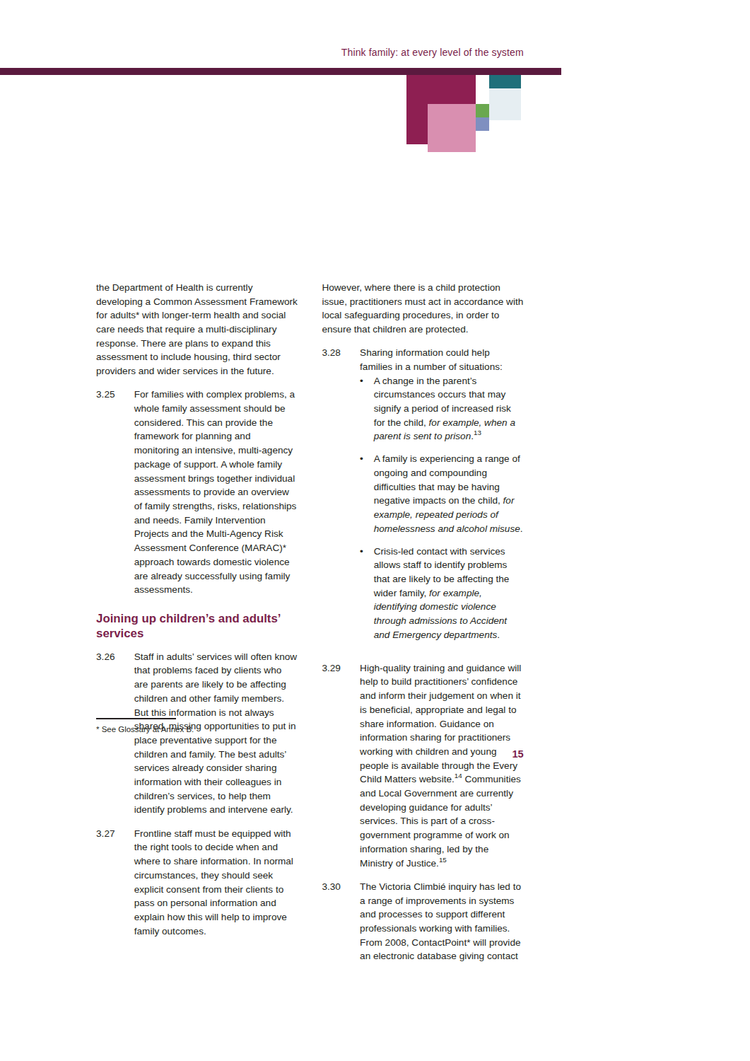Think family: at every level of the system
the Department of Health is currently developing a Common Assessment Framework for adults* with longer-term health and social care needs that require a multi-disciplinary response. There are plans to expand this assessment to include housing, third sector providers and wider services in the future.
3.25
For families with complex problems, a whole family assessment should be considered. This can provide the framework for planning and monitoring an intensive, multi-agency package of support. A whole family assessment brings together individual assessments to provide an overview of family strengths, risks, relationships and needs. Family Intervention Projects and the Multi-Agency Risk Assessment Conference (MARAC)* approach towards domestic violence are already successfully using family assessments.
Joining up children’s and adults’ services
3.26
Staff in adults’ services will often know that problems faced by clients who are parents are likely to be affecting children and other family members. But this information is not always shared, missing opportunities to put in place preventative support for the children and family. The best adults’ services already consider sharing information with their colleagues in children’s services, to help them identify problems and intervene early.
3.27
Frontline staff must be equipped with the right tools to decide when and where to share information. In normal circumstances, they should seek explicit consent from their clients to pass on personal information and explain how this will help to improve family outcomes.
However, where there is a child protection issue, practitioners must act in accordance with local safeguarding procedures, in order to ensure that children are protected.
3.28
Sharing information could help families in a number of situations:
A change in the parent’s circumstances occurs that may signify a period of increased risk for the child, for example, when a parent is sent to prison.13
A family is experiencing a range of ongoing and compounding difficulties that may be having negative impacts on the child, for example, repeated periods of homelessness and alcohol misuse.
Crisis-led contact with services allows staff to identify problems that are likely to be affecting the wider family, for example, identifying domestic violence through admissions to Accident and Emergency departments.
3.29
High-quality training and guidance will help to build practitioners’ confidence and inform their judgement on when it is beneficial, appropriate and legal to share information. Guidance on information sharing for practitioners working with children and young people is available through the Every Child Matters website.14 Communities and Local Government are currently developing guidance for adults’ services. This is part of a cross-government programme of work on information sharing, led by the Ministry of Justice.15
3.30
The Victoria Climbié inquiry has led to a range of improvements in systems and processes to support different professionals working with families. From 2008, ContactPoint* will provide an electronic database giving contact
* See Glossary at Annex B.
15